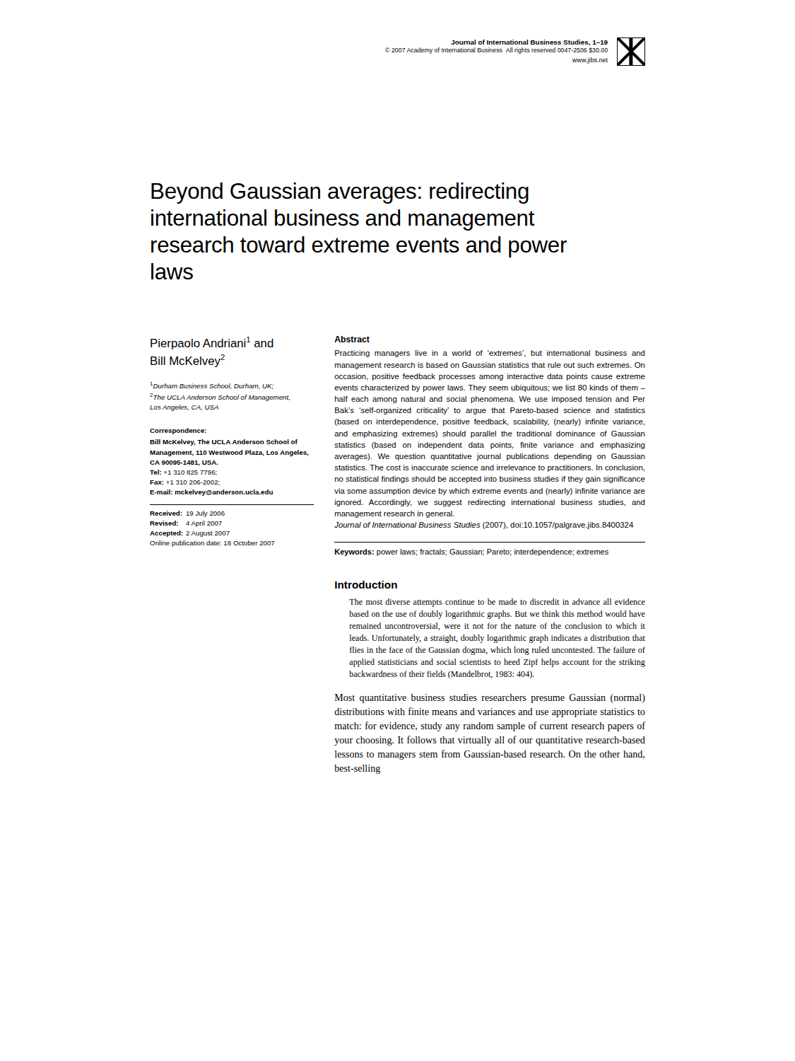Journal of International Business Studies, 1–19
© 2007 Academy of International Business All rights reserved 0047-2506 $30.00
www.jibs.net
Beyond Gaussian averages: redirecting international business and management research toward extreme events and power laws
Pierpaolo Andriani1 and
Bill McKelvey2
1Durham Business School, Durham, UK;
2The UCLA Anderson School of Management,
Los Angeles, CA, USA
Correspondence:
Bill McKelvey, The UCLA Anderson School of Management, 110 Westwood Plaza, Los Angeles, CA 90095-1481, USA.
Tel: +1 310 825 7796;
Fax: +1 310 206-2002;
E-mail: mckelvey@anderson.ucla.edu
| Received: | 19 July 2006 |
| Revised: | 4 April 2007 |
| Accepted: | 2 August 2007 |
Online publication date: 18 October 2007
Abstract
Practicing managers live in a world of ‘extremes’, but international business and management research is based on Gaussian statistics that rule out such extremes. On occasion, positive feedback processes among interactive data points cause extreme events characterized by power laws. They seem ubiquitous; we list 80 kinds of them – half each among natural and social phenomena. We use imposed tension and Per Bak’s ‘self-organized criticality’ to argue that Pareto-based science and statistics (based on interdependence, positive feedback, scalability, (nearly) infinite variance, and emphasizing extremes) should parallel the traditional dominance of Gaussian statistics (based on independent data points, finite variance and emphasizing averages). We question quantitative journal publications depending on Gaussian statistics. The cost is inaccurate science and irrelevance to practitioners. In conclusion, no statistical findings should be accepted into business studies if they gain significance via some assumption device by which extreme events and (nearly) infinite variance are ignored. Accordingly, we suggest redirecting international business studies, and management research in general.
Journal of International Business Studies (2007), doi:10.1057/palgrave.jibs.8400324
Keywords: power laws; fractals; Gaussian; Pareto; interdependence; extremes
Introduction
The most diverse attempts continue to be made to discredit in advance all evidence based on the use of doubly logarithmic graphs. But we think this method would have remained uncontroversial, were it not for the nature of the conclusion to which it leads. Unfortunately, a straight, doubly logarithmic graph indicates a distribution that flies in the face of the Gaussian dogma, which long ruled uncontested. The failure of applied statisticians and social scientists to heed Zipf helps account for the striking backwardness of their fields (Mandelbrot, 1983: 404).
Most quantitative business studies researchers presume Gaussian (normal) distributions with finite means and variances and use appropriate statistics to match: for evidence, study any random sample of current research papers of your choosing. It follows that virtually all of our quantitative research-based lessons to managers stem from Gaussian-based research. On the other hand, best-selling